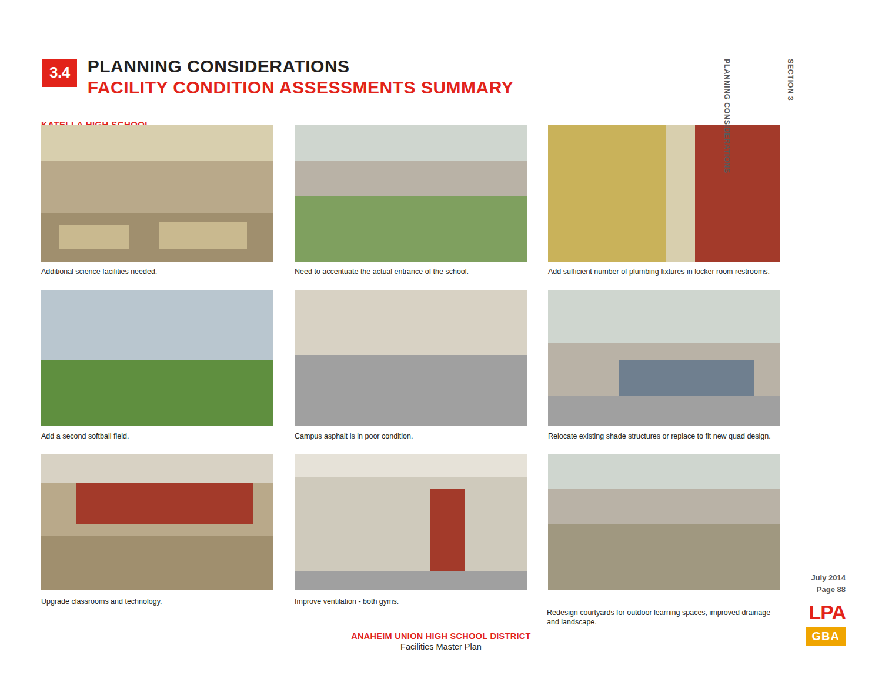3.4
Planning Considerations
Facility Condition Assessments Summary
Katella High School
Additional science facilities needed.
Need to accentuate the actual entrance of the school.
Add sufficient number of plumbing fixtures in locker room restrooms.
Add a second softball field.
Campus asphalt is in poor condition.
Relocate existing shade structures or replace to fit new quad design.
Upgrade classrooms and technology.
Improve ventilation - both gyms.
Redesign courtyards for outdoor learning spaces, improved drainage and landscape.
Section 3
Planning Considerations
July 2014
Page 88
LPA
GBA
Anaheim Union High School District
Facilities Master Plan